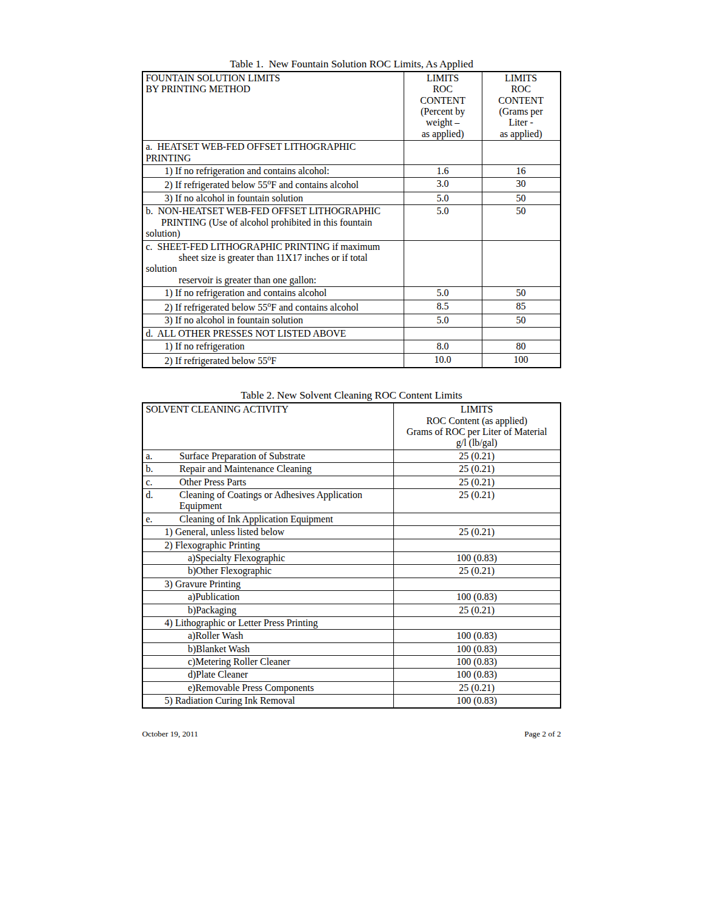Table 1. New Fountain Solution ROC Limits, As Applied
| FOUNTAIN SOLUTION LIMITS BY PRINTING METHOD | LIMITS ROC CONTENT (Percent by weight – as applied) | LIMITS ROC CONTENT (Grams per Liter - as applied) |
| --- | --- | --- |
| a. HEATSET WEB-FED OFFSET LITHOGRAPHIC PRINTING | | |
| 1) If no refrigeration and contains alcohol: | 1.6 | 16 |
| 2) If refrigerated below 55 o F and contains alcohol | 3.0 | 30 |
| 3) If no alcohol in fountain solution | 5.0 | 50 |
| b. NON-HEATSET WEB-FED OFFSET LITHOGRAPHIC PRINTING (Use of alcohol prohibited in this fountain solution) | 5.0 | 50 |
| c. SHEET-FED LITHOGRAPHIC PRINTING if maximum sheet size is greater than 11X17 inches or if total solution reservoir is greater than one gallon: | | |
| 1) If no refrigeration and contains alcohol | 5.0 | 50 |
| 2) If refrigerated below 55 o F and contains alcohol | 8.5 | 85 |
| 3) If no alcohol in fountain solution | 5.0 | 50 |
| d. ALL OTHER PRESSES NOT LISTED ABOVE | | |
| 1) If no refrigeration | 8.0 | 80 |
| 2) If refrigerated below 55 o F | 10.0 | 100 |
Table 2. New Solvent Cleaning ROC Content Limits
| SOLVENT CLEANING ACTIVITY | LIMITS ROC Content (as applied) Grams of ROC per Liter of Material g/l (lb/gal) |
| --- | --- |
| a. | Surface Preparation of Substrate | 25 (0.21) |
| b. | Repair and Maintenance Cleaning | 25 (0.21) |
| c. | Other Press Parts | 25 (0.21) |
| d. | Cleaning of Coatings or Adhesives Application Equipment | 25 (0.21) |
| e. | Cleaning of Ink Application Equipment | |
| 1) General, unless listed below | 25 (0.21) |
| 2) Flexographic Printing | |
| a)Specialty Flexographic | 100 (0.83) |
| b)Other Flexographic | 25 (0.21) |
| 3) Gravure Printing | |
| a)Publication | 100 (0.83) |
| b)Packaging | 25 (0.21) |
| 4) Lithographic or Letter Press Printing | |
| a)Roller Wash | 100 (0.83) |
| b)Blanket Wash | 100 (0.83) |
| c)Metering Roller Cleaner | 100 (0.83) |
| d)Plate Cleaner | 100 (0.83) |
| e)Removable Press Components | 25 (0.21) |
| 5) Radiation Curing Ink Removal | 100 (0.83) |
October 19, 2011 Page 2 of 2